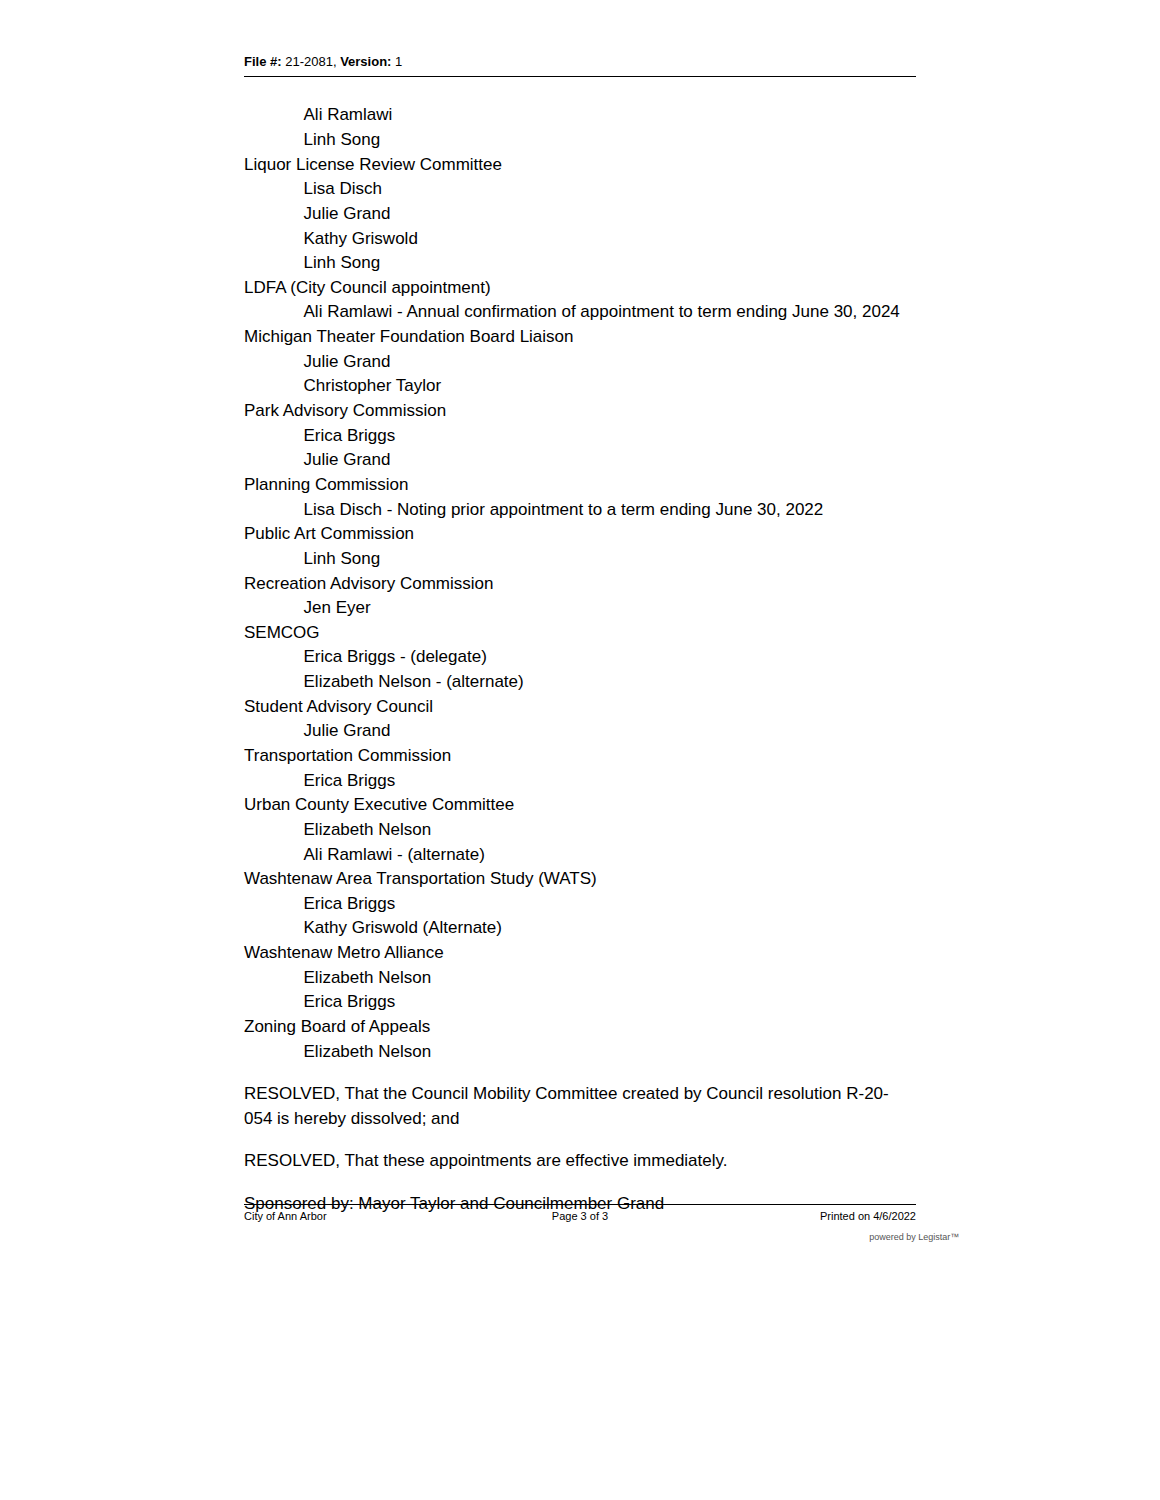File #: 21-2081, Version: 1
Ali Ramlawi
Linh Song
Liquor License Review Committee
Lisa Disch
Julie Grand
Kathy Griswold
Linh Song
LDFA (City Council appointment)
Ali Ramlawi - Annual confirmation of appointment to term ending June 30, 2024
Michigan Theater Foundation Board Liaison
Julie Grand
Christopher Taylor
Park Advisory Commission
Erica Briggs
Julie Grand
Planning Commission
Lisa Disch - Noting prior appointment to a term ending June 30, 2022
Public Art Commission
Linh Song
Recreation Advisory Commission
Jen Eyer
SEMCOG
Erica Briggs - (delegate)
Elizabeth Nelson - (alternate)
Student Advisory Council
Julie Grand
Transportation Commission
Erica Briggs
Urban County Executive Committee
Elizabeth Nelson
Ali Ramlawi - (alternate)
Washtenaw Area Transportation Study (WATS)
Erica Briggs
Kathy Griswold (Alternate)
Washtenaw Metro Alliance
Elizabeth Nelson
Erica Briggs
Zoning Board of Appeals
Elizabeth Nelson
RESOLVED, That the Council Mobility Committee created by Council resolution R-20-054 is hereby dissolved; and
RESOLVED, That these appointments are effective immediately.
Sponsored by: Mayor Taylor and Councilmember Grand
City of Ann Arbor
Page 3 of 3
Printed on 4/6/2022
powered by Legistar™